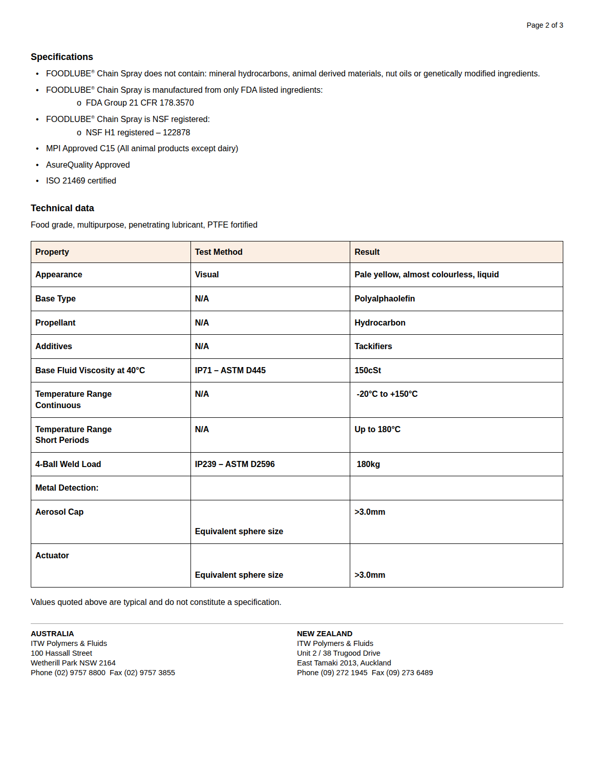Page 2 of 3
Specifications
FOODLUBE® Chain Spray does not contain: mineral hydrocarbons, animal derived materials, nut oils or genetically modified ingredients.
FOODLUBE® Chain Spray is manufactured from only FDA listed ingredients: o FDA Group 21 CFR 178.3570
FOODLUBE® Chain Spray is NSF registered: o NSF H1 registered – 122878
MPI Approved C15 (All animal products except dairy)
AsureQuality Approved
ISO 21469 certified
Technical data
Food grade, multipurpose, penetrating lubricant, PTFE fortified
| Property | Test Method | Result |
| --- | --- | --- |
| Appearance | Visual | Pale yellow, almost colourless, liquid |
| Base Type | N/A | Polyalphaolefin |
| Propellant | N/A | Hydrocarbon |
| Additives | N/A | Tackifiers |
| Base Fluid Viscosity at 40°C | IP71 – ASTM D445 | 150cSt |
| Temperature Range Continuous | N/A | -20°C to +150°C |
| Temperature Range Short Periods | N/A | Up to 180°C |
| 4-Ball Weld Load | IP239 – ASTM D2596 | 180kg |
| Metal Detection: | | |
| Aerosol Cap | Equivalent sphere size | >3.0mm |
| Actuator | Equivalent sphere size | >3.0mm |
Values quoted above are typical and do not constitute a specification.
AUSTRALIA
ITW Polymers & Fluids
100 Hassall Street
Wetherill Park NSW 2164
Phone (02) 9757 8800 Fax (02) 9757 3855
NEW ZEALAND
ITW Polymers & Fluids
Unit 2 / 38 Trugood Drive
East Tamaki 2013, Auckland
Phone (09) 272 1945 Fax (09) 273 6489